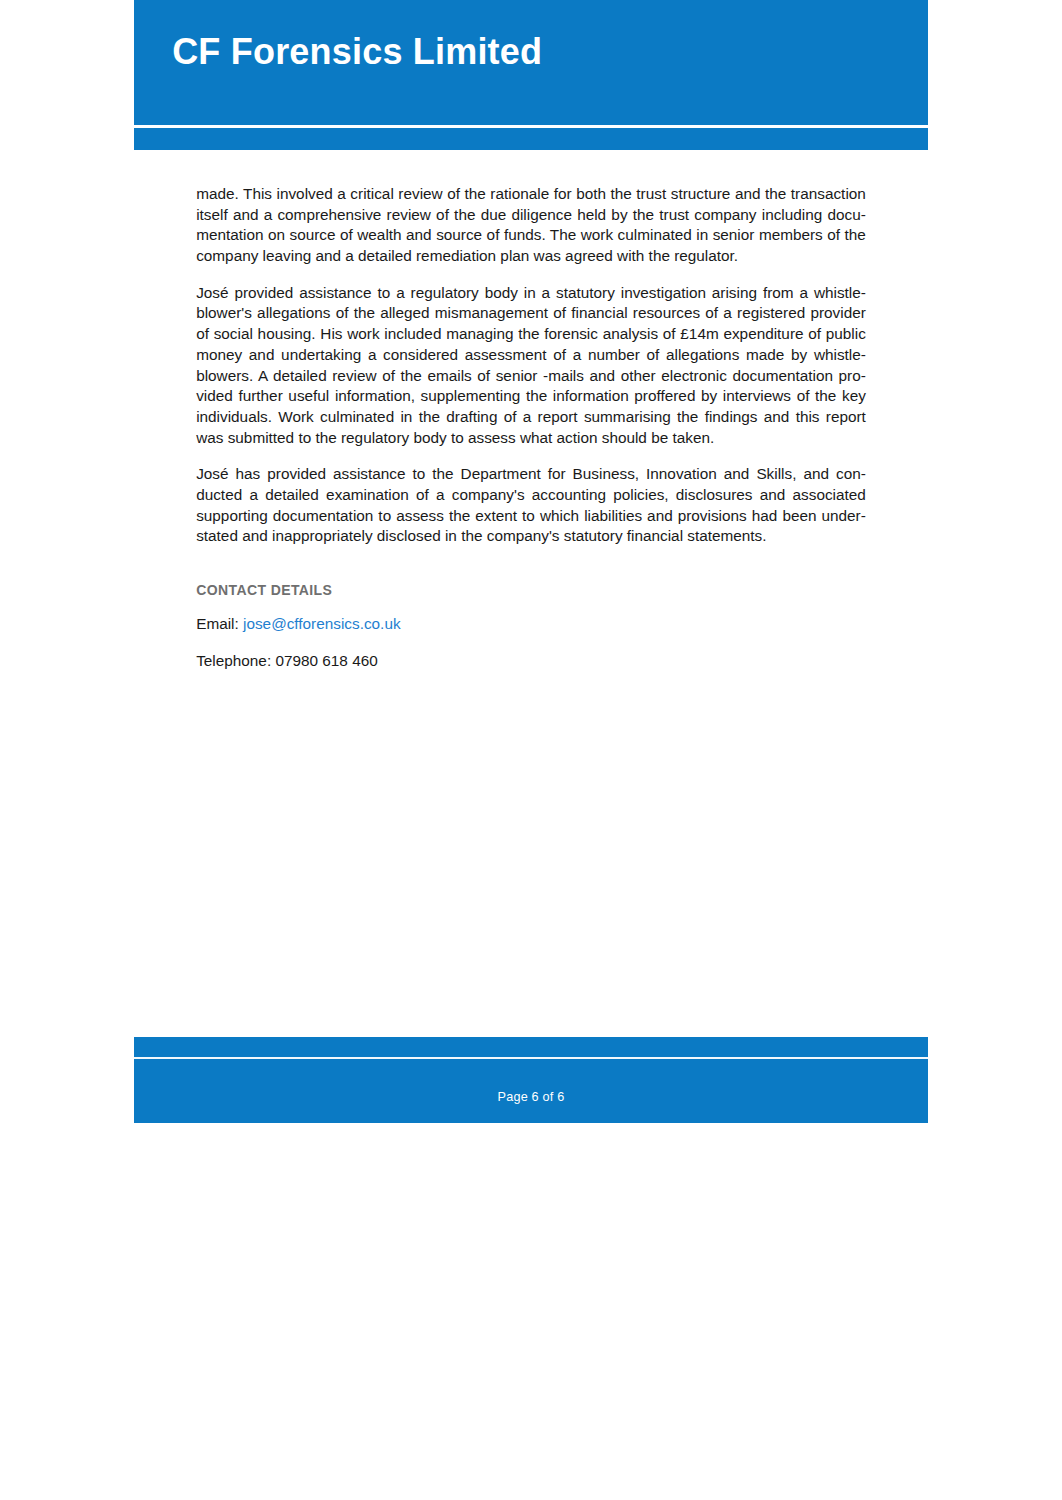CF Forensics Limited
made. This involved a critical review of the rationale for both the trust structure and the transaction itself and a comprehensive review of the due diligence held by the trust company including documentation on source of wealth and source of funds. The work culminated in senior members of the company leaving and a detailed remediation plan was agreed with the regulator.
José provided assistance to a regulatory body in a statutory investigation arising from a whistle-blower's allegations of the alleged mismanagement of financial resources of a registered provider of social housing. His work included managing the forensic analysis of £14m expenditure of public money and undertaking a considered assessment of a number of allegations made by whistle-blowers. A detailed review of the emails of senior -mails and other electronic documentation provided further useful information, supplementing the information proffered by interviews of the key individuals. Work culminated in the drafting of a report summarising the findings and this report was submitted to the regulatory body to assess what action should be taken.
José has provided assistance to the Department for Business, Innovation and Skills, and conducted a detailed examination of a company's accounting policies, disclosures and associated supporting documentation to assess the extent to which liabilities and provisions had been understated and inappropriately disclosed in the company's statutory financial statements.
CONTACT DETAILS
Email: jose@cfforensics.co.uk
Telephone: 07980 618 460
Page 6 of 6